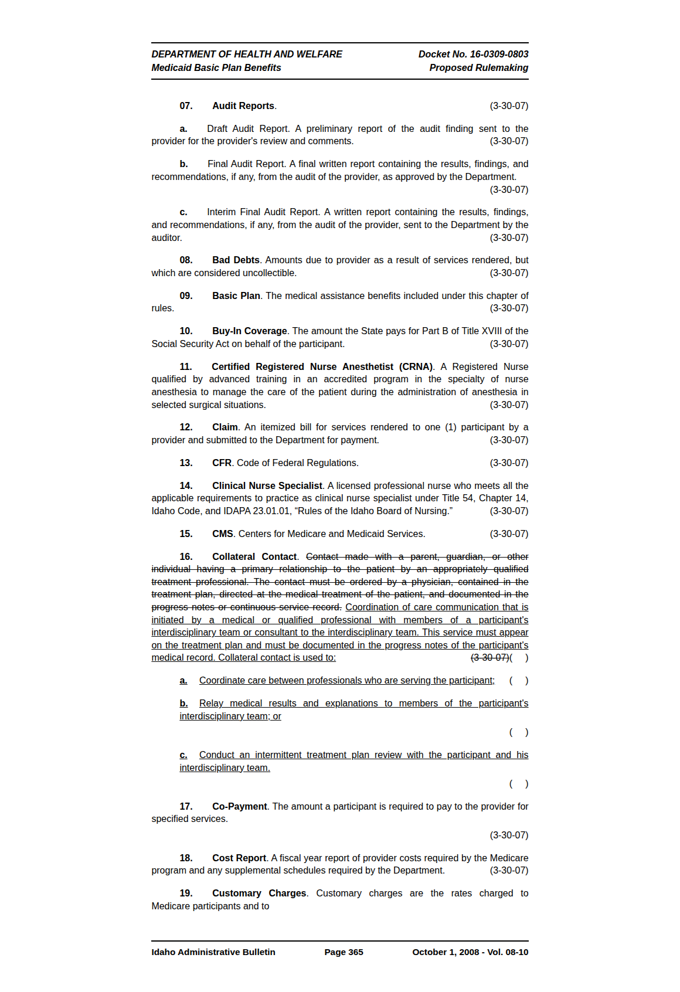DEPARTMENT OF HEALTH AND WELFARE Docket No. 16-0309-0803
Medicaid Basic Plan Benefits Proposed Rulemaking
07. Audit Reports.(3-30-07)
a. Draft Audit Report. A preliminary report of the audit finding sent to the provider for the provider's review and comments.(3-30-07)
b. Final Audit Report. A final written report containing the results, findings, and recommendations, if any, from the audit of the provider, as approved by the Department.(3-30-07)
c. Interim Final Audit Report. A written report containing the results, findings, and recommendations, if any, from the audit of the provider, sent to the Department by the auditor.(3-30-07)
08. Bad Debts. Amounts due to provider as a result of services rendered, but which are considered uncollectible.(3-30-07)
09. Basic Plan. The medical assistance benefits included under this chapter of rules.(3-30-07)
10. Buy-In Coverage. The amount the State pays for Part B of Title XVIII of the Social Security Act on behalf of the participant.(3-30-07)
11. Certified Registered Nurse Anesthetist (CRNA). A Registered Nurse qualified by advanced training in an accredited program in the specialty of nurse anesthesia to manage the care of the patient during the administration of anesthesia in selected surgical situations.(3-30-07)
12. Claim. An itemized bill for services rendered to one (1) participant by a provider and submitted to the Department for payment.(3-30-07)
13. CFR. Code of Federal Regulations.(3-30-07)
14. Clinical Nurse Specialist. A licensed professional nurse who meets all the applicable requirements to practice as clinical nurse specialist under Title 54, Chapter 14, Idaho Code, and IDAPA 23.01.01, “Rules of the Idaho Board of Nursing.”(3-30-07)
15. CMS. Centers for Medicare and Medicaid Services.(3-30-07)
16. Collateral Contact. Contact made with a parent, guardian, or other individual having a primary relationship to the patient by an appropriately qualified treatment professional. The contact must be ordered by a physician, contained in the treatment plan, directed at the medical treatment of the patient, and documented in the progress notes or continuous service record. Coordination of care communication that is initiated by a medical or qualified professional with members of a participant's interdisciplinary team or consultant to the interdisciplinary team. This service must appear on the treatment plan and must be documented in the progress notes of the participant's medical record. Collateral contact is used to:(3-30-07)( )
a. Coordinate care between professionals who are serving the participant;( )
b. Relay medical results and explanations to members of the participant's interdisciplinary team; or
( )
c. Conduct an intermittent treatment plan review with the participant and his interdisciplinary team.
( )
17. Co-Payment. The amount a participant is required to pay to the provider for specified services.
(3-30-07)
18. Cost Report. A fiscal year report of provider costs required by the Medicare program and any supplemental schedules required by the Department.(3-30-07)
19. Customary Charges. Customary charges are the rates charged to Medicare participants and to
Idaho Administrative Bulletin Page 365 October 1, 2008 - Vol. 08-10